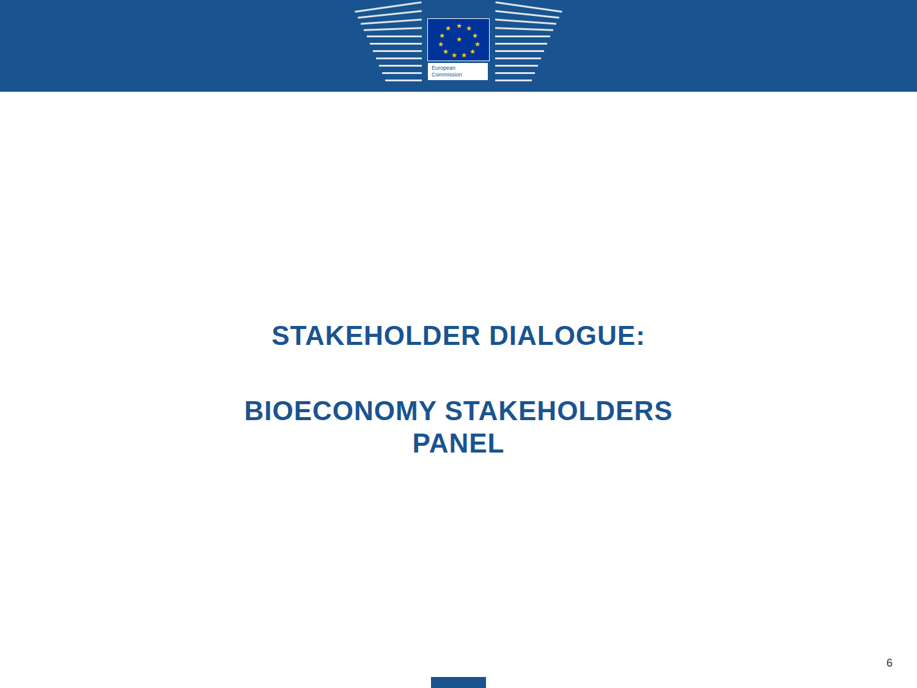★ ★ ★ ★ ★ ★ ★ ★ ★ ★ ★ ★
European
Commission
STAKEHOLDER DIALOGUE:
BIOECONOMY STAKEHOLDERS
PANEL
6